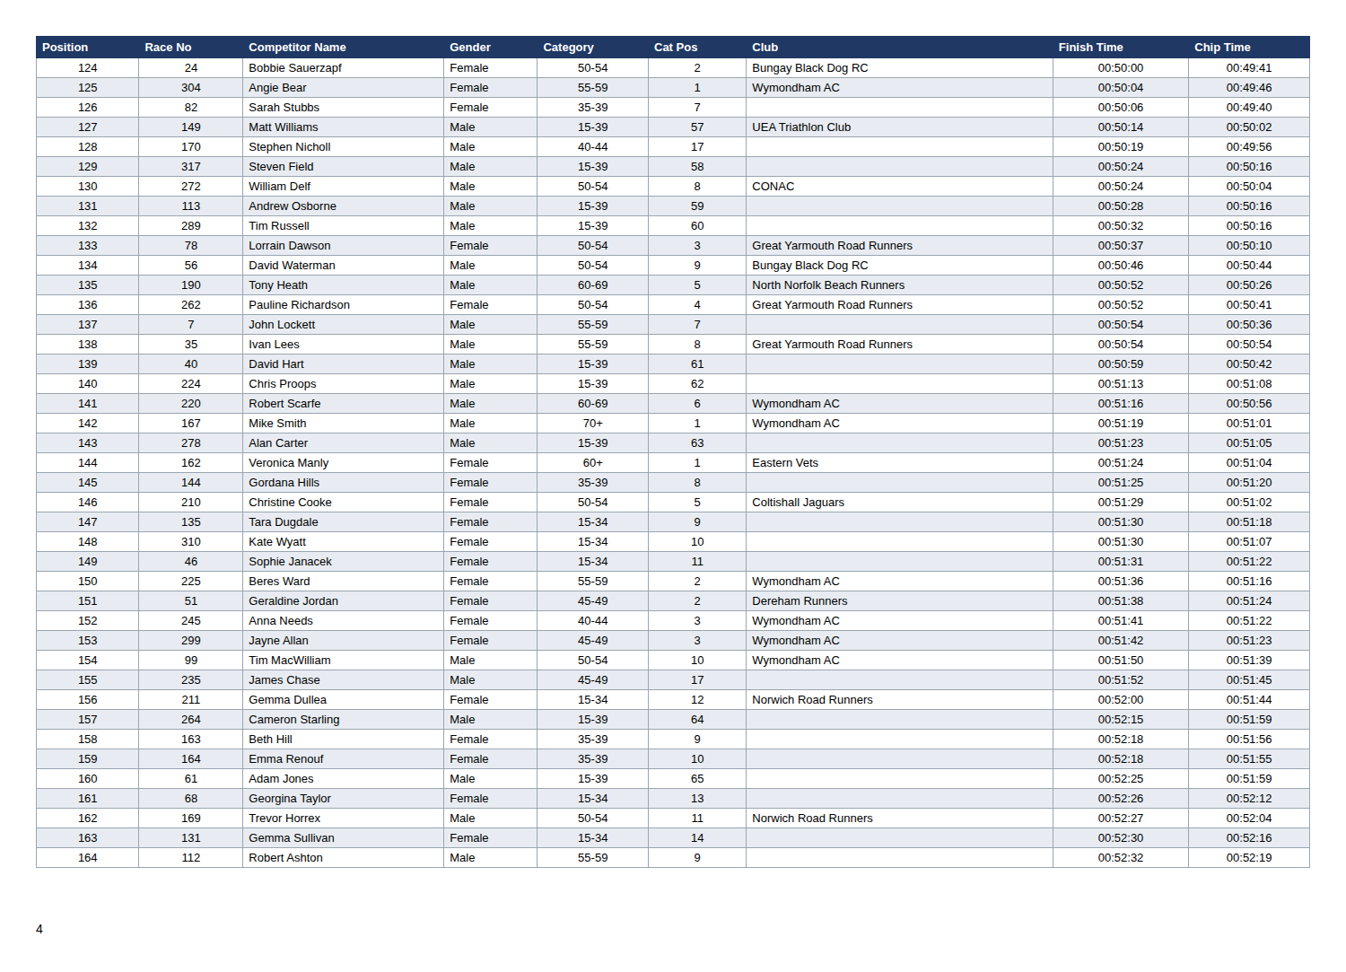| Position | Race No | Competitor Name | Gender | Category | Cat Pos | Club | Finish Time | Chip Time |
| --- | --- | --- | --- | --- | --- | --- | --- | --- |
| 124 | 24 | Bobbie Sauerzapf | Female | 50-54 | 2 | Bungay Black Dog RC | 00:50:00 | 00:49:41 |
| 125 | 304 | Angie Bear | Female | 55-59 | 1 | Wymondham AC | 00:50:04 | 00:49:46 |
| 126 | 82 | Sarah Stubbs | Female | 35-39 | 7 | | 00:50:06 | 00:49:40 |
| 127 | 149 | Matt Williams | Male | 15-39 | 57 | UEA Triathlon Club | 00:50:14 | 00:50:02 |
| 128 | 170 | Stephen Nicholl | Male | 40-44 | 17 | | 00:50:19 | 00:49:56 |
| 129 | 317 | Steven Field | Male | 15-39 | 58 | | 00:50:24 | 00:50:16 |
| 130 | 272 | William Delf | Male | 50-54 | 8 | CONAC | 00:50:24 | 00:50:04 |
| 131 | 113 | Andrew Osborne | Male | 15-39 | 59 | | 00:50:28 | 00:50:16 |
| 132 | 289 | Tim Russell | Male | 15-39 | 60 | | 00:50:32 | 00:50:16 |
| 133 | 78 | Lorrain Dawson | Female | 50-54 | 3 | Great Yarmouth Road Runners | 00:50:37 | 00:50:10 |
| 134 | 56 | David Waterman | Male | 50-54 | 9 | Bungay Black Dog RC | 00:50:46 | 00:50:44 |
| 135 | 190 | Tony Heath | Male | 60-69 | 5 | North Norfolk Beach Runners | 00:50:52 | 00:50:26 |
| 136 | 262 | Pauline Richardson | Female | 50-54 | 4 | Great Yarmouth Road Runners | 00:50:52 | 00:50:41 |
| 137 | 7 | John Lockett | Male | 55-59 | 7 | | 00:50:54 | 00:50:36 |
| 138 | 35 | Ivan Lees | Male | 55-59 | 8 | Great Yarmouth Road Runners | 00:50:54 | 00:50:54 |
| 139 | 40 | David Hart | Male | 15-39 | 61 | | 00:50:59 | 00:50:42 |
| 140 | 224 | Chris Proops | Male | 15-39 | 62 | | 00:51:13 | 00:51:08 |
| 141 | 220 | Robert Scarfe | Male | 60-69 | 6 | Wymondham AC | 00:51:16 | 00:50:56 |
| 142 | 167 | Mike Smith | Male | 70+ | 1 | Wymondham AC | 00:51:19 | 00:51:01 |
| 143 | 278 | Alan Carter | Male | 15-39 | 63 | | 00:51:23 | 00:51:05 |
| 144 | 162 | Veronica Manly | Female | 60+ | 1 | Eastern Vets | 00:51:24 | 00:51:04 |
| 145 | 144 | Gordana Hills | Female | 35-39 | 8 | | 00:51:25 | 00:51:20 |
| 146 | 210 | Christine Cooke | Female | 50-54 | 5 | Coltishall Jaguars | 00:51:29 | 00:51:02 |
| 147 | 135 | Tara Dugdale | Female | 15-34 | 9 | | 00:51:30 | 00:51:18 |
| 148 | 310 | Kate Wyatt | Female | 15-34 | 10 | | 00:51:30 | 00:51:07 |
| 149 | 46 | Sophie Janacek | Female | 15-34 | 11 | | 00:51:31 | 00:51:22 |
| 150 | 225 | Beres Ward | Female | 55-59 | 2 | Wymondham AC | 00:51:36 | 00:51:16 |
| 151 | 51 | Geraldine Jordan | Female | 45-49 | 2 | Dereham Runners | 00:51:38 | 00:51:24 |
| 152 | 245 | Anna Needs | Female | 40-44 | 3 | Wymondham AC | 00:51:41 | 00:51:22 |
| 153 | 299 | Jayne Allan | Female | 45-49 | 3 | Wymondham AC | 00:51:42 | 00:51:23 |
| 154 | 99 | Tim MacWilliam | Male | 50-54 | 10 | Wymondham AC | 00:51:50 | 00:51:39 |
| 155 | 235 | James Chase | Male | 45-49 | 17 | | 00:51:52 | 00:51:45 |
| 156 | 211 | Gemma Dullea | Female | 15-34 | 12 | Norwich Road Runners | 00:52:00 | 00:51:44 |
| 157 | 264 | Cameron Starling | Male | 15-39 | 64 | | 00:52:15 | 00:51:59 |
| 158 | 163 | Beth Hill | Female | 35-39 | 9 | | 00:52:18 | 00:51:56 |
| 159 | 164 | Emma Renouf | Female | 35-39 | 10 | | 00:52:18 | 00:51:55 |
| 160 | 61 | Adam Jones | Male | 15-39 | 65 | | 00:52:25 | 00:51:59 |
| 161 | 68 | Georgina Taylor | Female | 15-34 | 13 | | 00:52:26 | 00:52:12 |
| 162 | 169 | Trevor Horrex | Male | 50-54 | 11 | Norwich Road Runners | 00:52:27 | 00:52:04 |
| 163 | 131 | Gemma Sullivan | Female | 15-34 | 14 | | 00:52:30 | 00:52:16 |
| 164 | 112 | Robert Ashton | Male | 55-59 | 9 | | 00:52:32 | 00:52:19 |
4